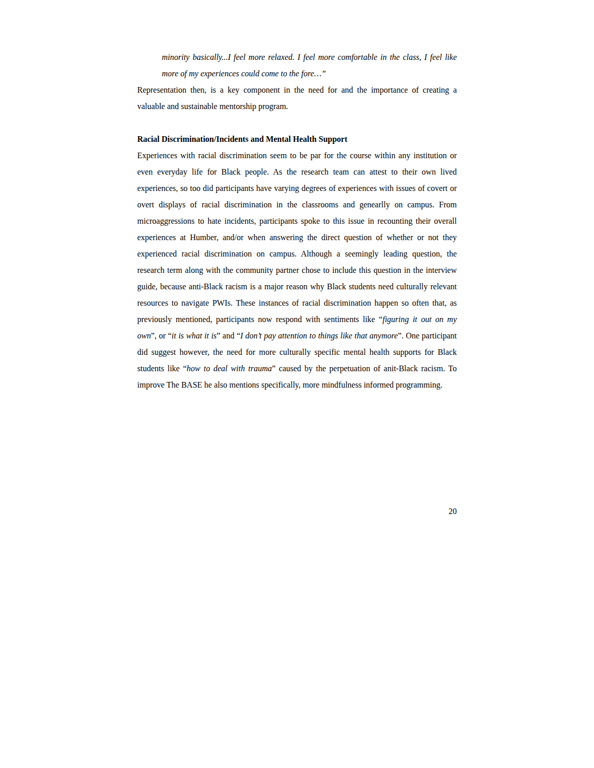minority basically...I feel more relaxed. I feel more comfortable in the class, I feel like more of my experiences could come to the fore…”
Representation then, is a key component in the need for and the importance of creating a valuable and sustainable mentorship program.
Racial Discrimination/Incidents and Mental Health Support
Experiences with racial discrimination seem to be par for the course within any institution or even everyday life for Black people. As the research team can attest to their own lived experiences, so too did participants have varying degrees of experiences with issues of covert or overt displays of racial discrimination in the classrooms and genearlly on campus. From microaggressions to hate incidents, participants spoke to this issue in recounting their overall experiences at Humber, and/or when answering the direct question of whether or not they experienced racial discrimination on campus. Although a seemingly leading question, the research term along with the community partner chose to include this question in the interview guide, because anti-Black racism is a major reason why Black students need culturally relevant resources to navigate PWIs. These instances of racial discrimination happen so often that, as previously mentioned, participants now respond with sentiments like “figuring it out on my own”, or “it is what it is” and “I don’t pay attention to things like that anymore”. One participant did suggest however, the need for more culturally specific mental health supports for Black students like “how to deal with trauma” caused by the perpetuation of anit-Black racism. To improve The BASE he also mentions specifically, more mindfulness informed programming.
20